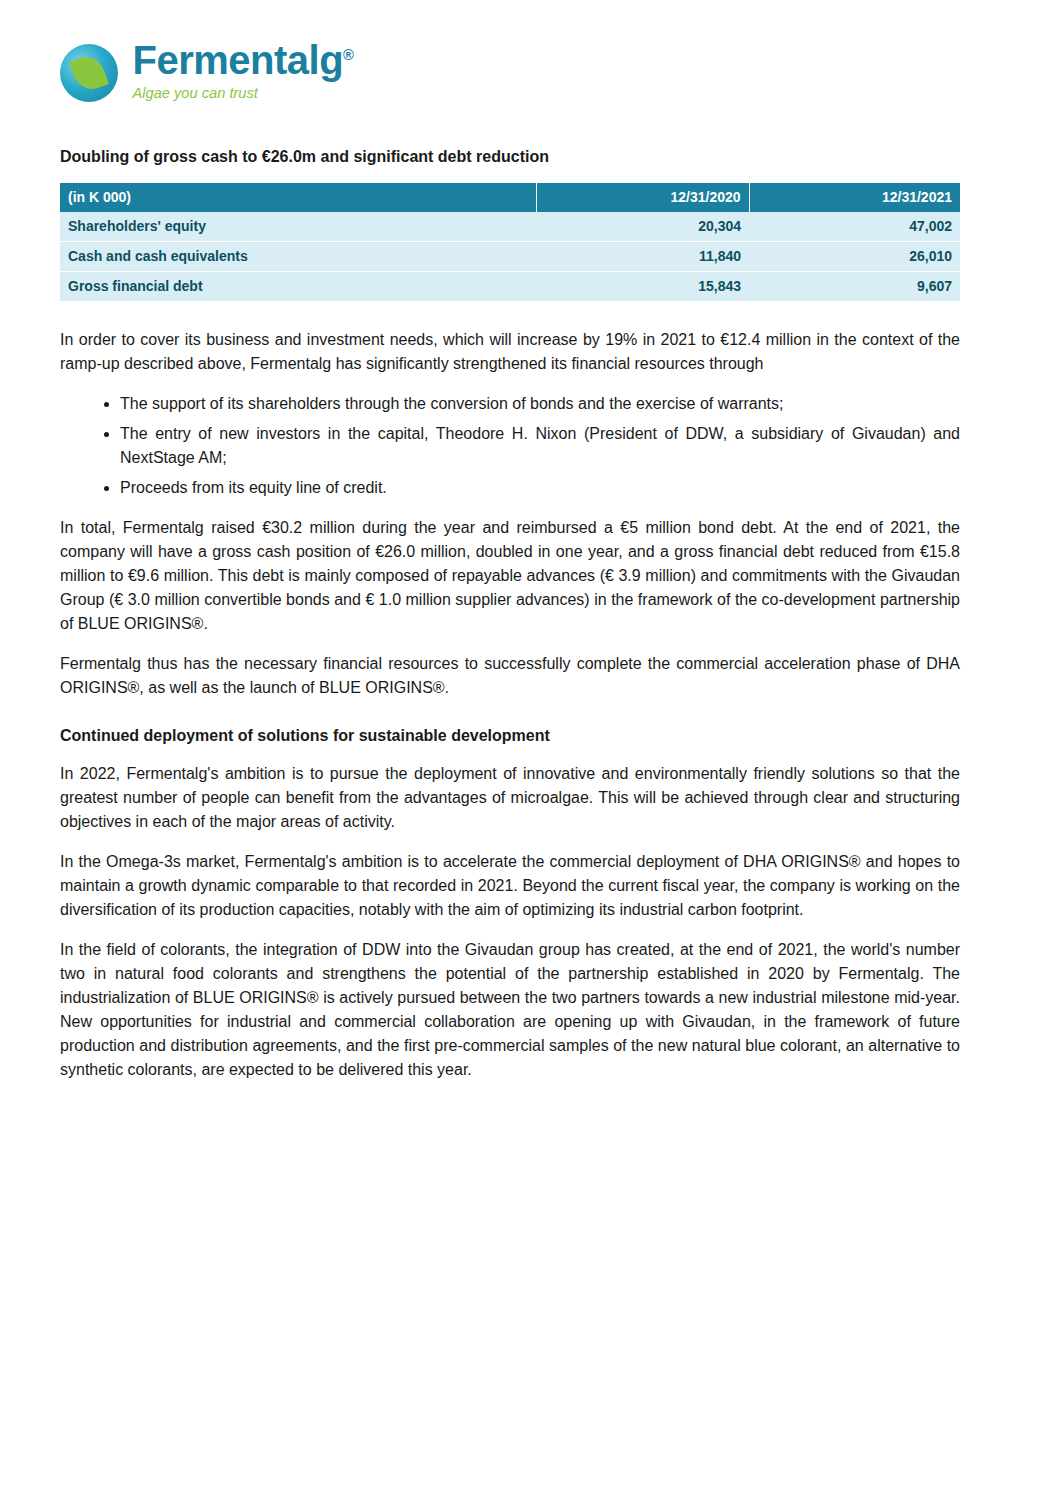Fermentalg®
Algae you can trust
Doubling of gross cash to €26.0m and significant debt reduction
| (in K 000) | 12/31/2020 | 12/31/2021 |
| --- | --- | --- |
| Shareholders' equity | 20,304 | 47,002 |
| Cash and cash equivalents | 11,840 | 26,010 |
| Gross financial debt | 15,843 | 9,607 |
In order to cover its business and investment needs, which will increase by 19% in 2021 to €12.4 million in the context of the ramp-up described above, Fermentalg has significantly strengthened its financial resources through
The support of its shareholders through the conversion of bonds and the exercise of warrants;
The entry of new investors in the capital, Theodore H. Nixon (President of DDW, a subsidiary of Givaudan) and NextStage AM;
Proceeds from its equity line of credit.
In total, Fermentalg raised €30.2 million during the year and reimbursed a €5 million bond debt. At the end of 2021, the company will have a gross cash position of €26.0 million, doubled in one year, and a gross financial debt reduced from €15.8 million to €9.6 million. This debt is mainly composed of repayable advances (€ 3.9 million) and commitments with the Givaudan Group (€ 3.0 million convertible bonds and € 1.0 million supplier advances) in the framework of the co-development partnership of BLUE ORIGINS®.
Fermentalg thus has the necessary financial resources to successfully complete the commercial acceleration phase of DHA ORIGINS®, as well as the launch of BLUE ORIGINS®.
Continued deployment of solutions for sustainable development
In 2022, Fermentalg's ambition is to pursue the deployment of innovative and environmentally friendly solutions so that the greatest number of people can benefit from the advantages of microalgae. This will be achieved through clear and structuring objectives in each of the major areas of activity.
In the Omega-3s market, Fermentalg's ambition is to accelerate the commercial deployment of DHA ORIGINS® and hopes to maintain a growth dynamic comparable to that recorded in 2021. Beyond the current fiscal year, the company is working on the diversification of its production capacities, notably with the aim of optimizing its industrial carbon footprint.
In the field of colorants, the integration of DDW into the Givaudan group has created, at the end of 2021, the world's number two in natural food colorants and strengthens the potential of the partnership established in 2020 by Fermentalg. The industrialization of BLUE ORIGINS® is actively pursued between the two partners towards a new industrial milestone mid-year. New opportunities for industrial and commercial collaboration are opening up with Givaudan, in the framework of future production and distribution agreements, and the first pre-commercial samples of the new natural blue colorant, an alternative to synthetic colorants, are expected to be delivered this year.